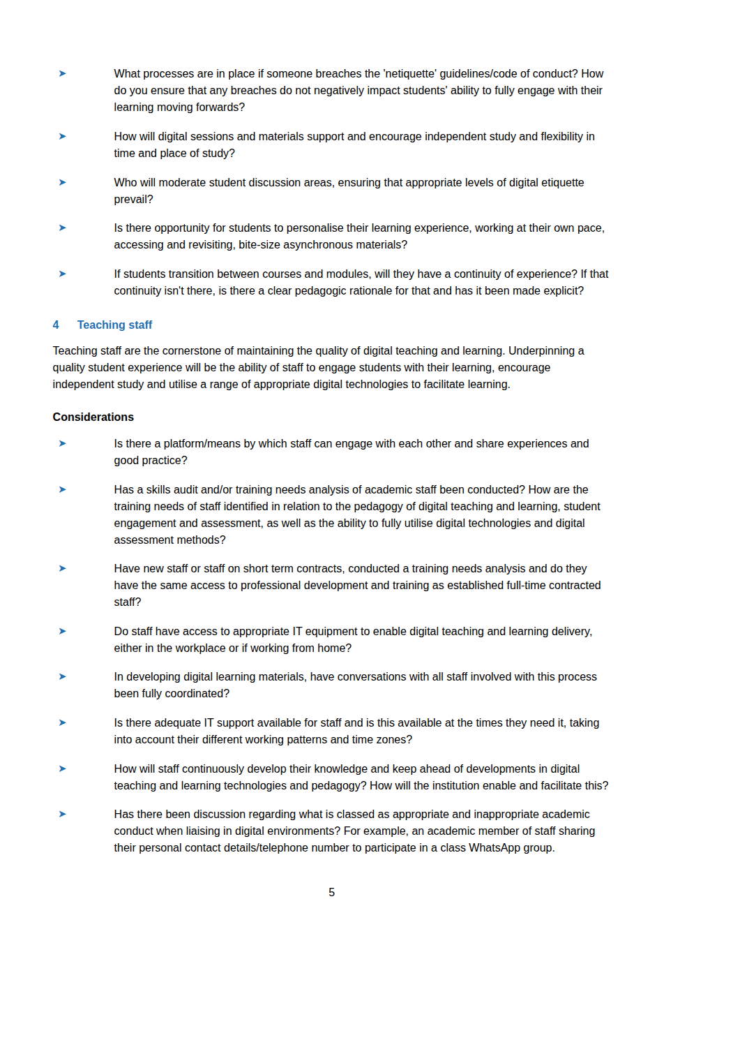What processes are in place if someone breaches the 'netiquette' guidelines/code of conduct? How do you ensure that any breaches do not negatively impact students' ability to fully engage with their learning moving forwards?
How will digital sessions and materials support and encourage independent study and flexibility in time and place of study?
Who will moderate student discussion areas, ensuring that appropriate levels of digital etiquette prevail?
Is there opportunity for students to personalise their learning experience, working at their own pace, accessing and revisiting, bite-size asynchronous materials?
If students transition between courses and modules, will they have a continuity of experience? If that continuity isn't there, is there a clear pedagogic rationale for that and has it been made explicit?
4 Teaching staff
Teaching staff are the cornerstone of maintaining the quality of digital teaching and learning. Underpinning a quality student experience will be the ability of staff to engage students with their learning, encourage independent study and utilise a range of appropriate digital technologies to facilitate learning.
Considerations
Is there a platform/means by which staff can engage with each other and share experiences and good practice?
Has a skills audit and/or training needs analysis of academic staff been conducted? How are the training needs of staff identified in relation to the pedagogy of digital teaching and learning, student engagement and assessment, as well as the ability to fully utilise digital technologies and digital assessment methods?
Have new staff or staff on short term contracts, conducted a training needs analysis and do they have the same access to professional development and training as established full-time contracted staff?
Do staff have access to appropriate IT equipment to enable digital teaching and learning delivery, either in the workplace or if working from home?
In developing digital learning materials, have conversations with all staff involved with this process been fully coordinated?
Is there adequate IT support available for staff and is this available at the times they need it, taking into account their different working patterns and time zones?
How will staff continuously develop their knowledge and keep ahead of developments in digital teaching and learning technologies and pedagogy? How will the institution enable and facilitate this?
Has there been discussion regarding what is classed as appropriate and inappropriate academic conduct when liaising in digital environments? For example, an academic member of staff sharing their personal contact details/telephone number to participate in a class WhatsApp group.
5